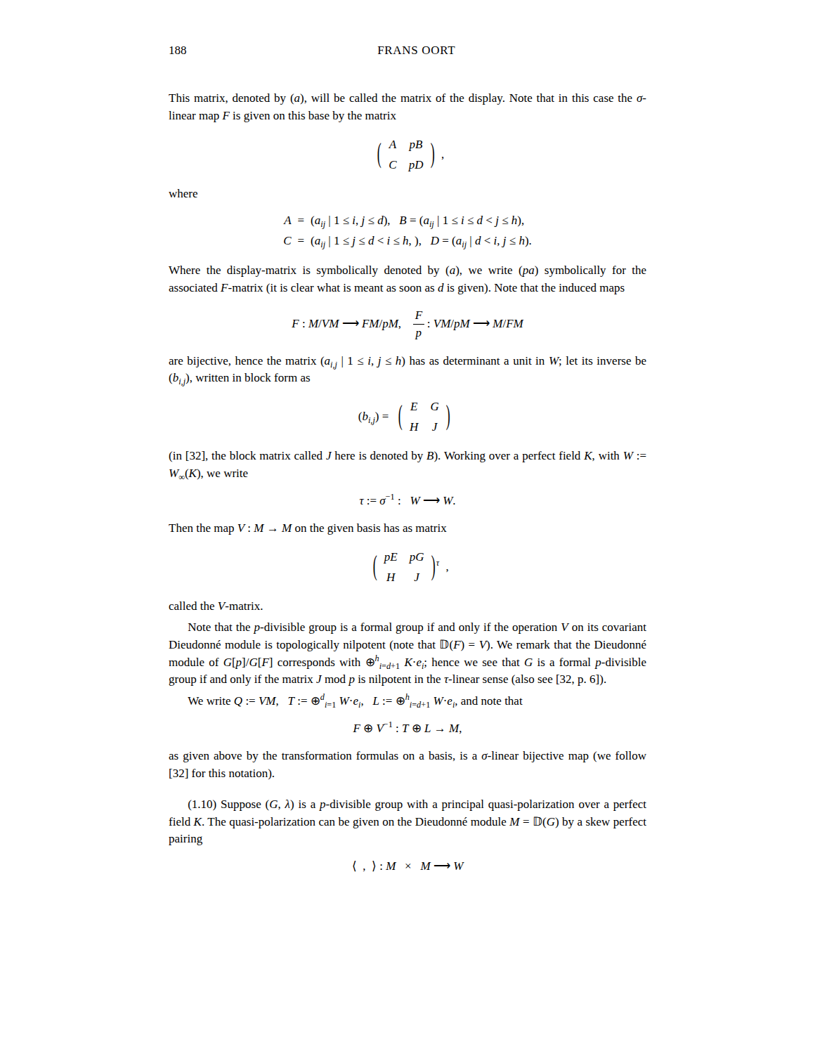188 FRANS OORT
This matrix, denoted by (a), will be called the matrix of the display. Note that in this case the σ-linear map F is given on this base by the matrix
(
| A | pB |
| C | pD |
) ,
where
| A | = | ( a ij / 1 ≤ i , j ≤ d ), B = ( a ij / 1 ≤ i ≤ d < j ≤ h ), |
| C | = | ( a ij / 1 ≤ j ≤ d < i ≤ h , ), D = ( a ij / d < i , j ≤ h ). |
Where the display-matrix is symbolically denoted by (a), we write (pa) symbolically for the associated F-matrix (it is clear what is meant as soon as d is given). Note that the induced maps
F : M/VM ⟶ FM/pM, F p : VM/pM ⟶ M/FM
are bijective, hence the matrix (ai,j | 1 ≤ i, j ≤ h) has as determinant a unit in W; let its inverse be (bi,j), written in block form as
(bi,j) = (
| E | G |
| H | J |
)
(in [32], the block matrix called J here is denoted by B). Working over a perfect field K, with W := W∞(K), we write
τ := σ−1 : W ⟶ W.
Then the map V : M → M on the given basis has as matrix
(
| pE | pG |
| H | J |
) τ ,
called the V-matrix.
Note that the p-divisible group is a formal group if and only if the operation V on its covariant Dieudonné module is topologically nilpotent (note that 𝔻(F) = V). We remark that the Dieudonné module of G[p]/G[F] corresponds with ⊕hi=d+1 K·ei; hence we see that G is a formal p-divisible group if and only if the matrix J mod p is nilpotent in the τ-linear sense (also see [32, p. 6]).
We write Q := VM, T := ⊕di=1 W·ei, L := ⊕hi=d+1 W·ei, and note that
F ⊕ V−1 : T ⊕ L → M,
as given above by the transformation formulas on a basis, is a σ-linear bijective map (we follow [32] for this notation).
(1.10) Suppose (G, λ) is a p-divisible group with a principal quasi-polarization over a perfect field K. The quasi-polarization can be given on the Dieudonné module M = 𝔻(G) by a skew perfect pairing
⟨ , ⟩ : M × M ⟶ W